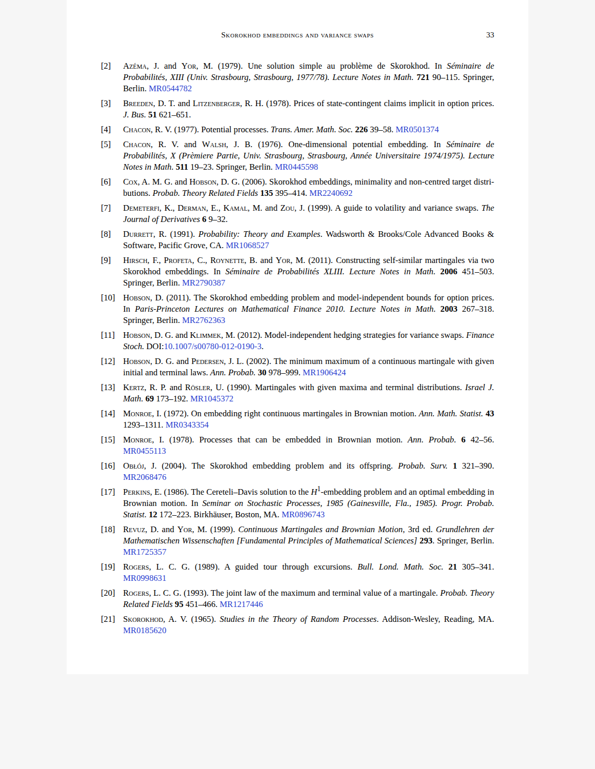Skorokhod embeddings and variance swaps 33
[2] Azéma, J. and Yor, M. (1979). Une solution simple au problème de Skorokhod. In Séminaire de Probabilités, XIII (Univ. Strasbourg, Strasbourg, 1977/78). Lecture Notes in Math. 721 90–115. Springer, Berlin. MR0544782
[3] Breeden, D. T. and Litzenberger, R. H. (1978). Prices of state-contingent claims implicit in option prices. J. Bus. 51 621–651.
[4] Chacon, R. V. (1977). Potential processes. Trans. Amer. Math. Soc. 226 39–58. MR0501374
[5] Chacon, R. V. and Walsh, J. B. (1976). One-dimensional potential embedding. In Séminaire de Probabilités, X (Prèmiere Partie, Univ. Strasbourg, Strasbourg, Année Universitaire 1974/1975). Lecture Notes in Math. 511 19–23. Springer, Berlin. MR0445598
[6] Cox, A. M. G. and Hobson, D. G. (2006). Skorokhod embeddings, minimality and non-centred target distributions. Probab. Theory Related Fields 135 395–414. MR2240692
[7] Demeterfi, K., Derman, E., Kamal, M. and Zou, J. (1999). A guide to volatility and variance swaps. The Journal of Derivatives 6 9–32.
[8] Durrett, R. (1991). Probability: Theory and Examples. Wadsworth & Brooks/Cole Advanced Books & Software, Pacific Grove, CA. MR1068527
[9] Hirsch, F., Profeta, C., Roynette, B. and Yor, M. (2011). Constructing self-similar martingales via two Skorokhod embeddings. In Séminaire de Probabilités XLIII. Lecture Notes in Math. 2006 451–503. Springer, Berlin. MR2790387
[10] Hobson, D. (2011). The Skorokhod embedding problem and model-independent bounds for option prices. In Paris-Princeton Lectures on Mathematical Finance 2010. Lecture Notes in Math. 2003 267–318. Springer, Berlin. MR2762363
[11] Hobson, D. G. and Klimmek, M. (2012). Model-independent hedging strategies for variance swaps. Finance Stoch. DOI:10.1007/s00780-012-0190-3.
[12] Hobson, D. G. and Pedersen, J. L. (2002). The minimum maximum of a continuous martingale with given initial and terminal laws. Ann. Probab. 30 978–999. MR1906424
[13] Kertz, R. P. and Rösler, U. (1990). Martingales with given maxima and terminal distributions. Israel J. Math. 69 173–192. MR1045372
[14] Monroe, I. (1972). On embedding right continuous martingales in Brownian motion. Ann. Math. Statist. 43 1293–1311. MR0343354
[15] Monroe, I. (1978). Processes that can be embedded in Brownian motion. Ann. Probab. 6 42–56. MR0455113
[16] Obłój, J. (2004). The Skorokhod embedding problem and its offspring. Probab. Surv. 1 321–390. MR2068476
[17] Perkins, E. (1986). The Cereteli–Davis solution to the H1-embedding problem and an optimal embedding in Brownian motion. In Seminar on Stochastic Processes, 1985 (Gainesville, Fla., 1985). Progr. Probab. Statist. 12 172–223. Birkhäuser, Boston, MA. MR0896743
[18] Revuz, D. and Yor, M. (1999). Continuous Martingales and Brownian Motion, 3rd ed. Grundlehren der Mathematischen Wissenschaften [Fundamental Principles of Mathematical Sciences] 293. Springer, Berlin. MR1725357
[19] Rogers, L. C. G. (1989). A guided tour through excursions. Bull. Lond. Math. Soc. 21 305–341. MR0998631
[20] Rogers, L. C. G. (1993). The joint law of the maximum and terminal value of a martingale. Probab. Theory Related Fields 95 451–466. MR1217446
[21] Skorokhod, A. V. (1965). Studies in the Theory of Random Processes. Addison-Wesley, Reading, MA. MR0185620